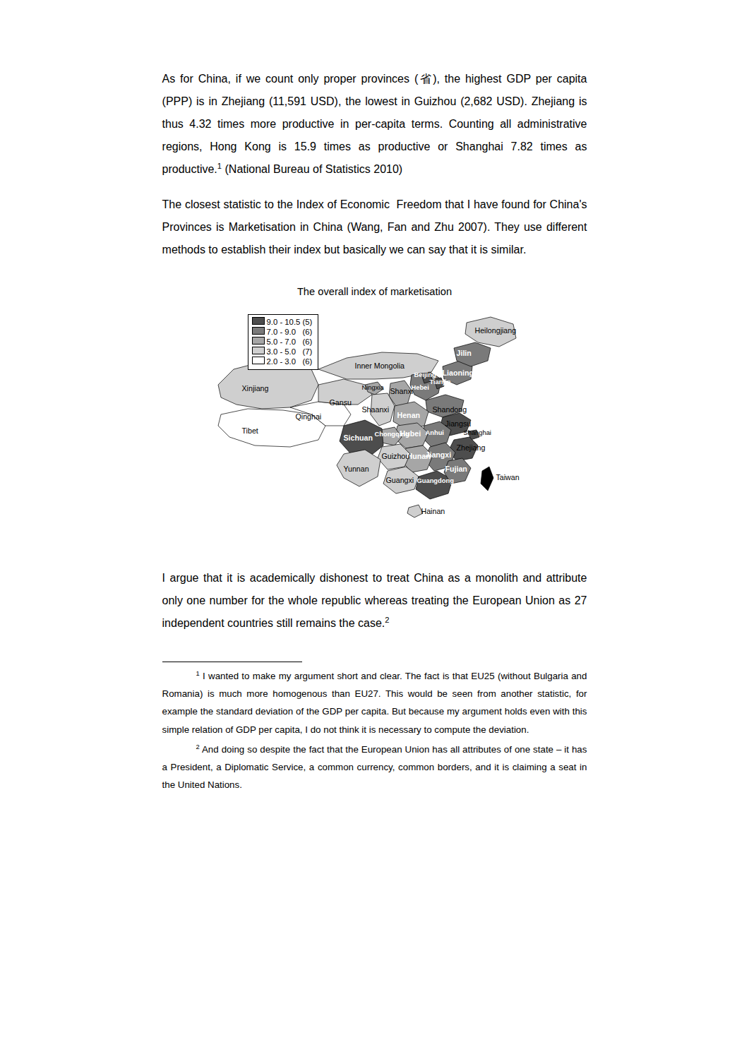As for China, if we count only proper provinces (省), the highest GDP per capita (PPP) is in Zhejiang (11,591 USD), the lowest in Guizhou (2,682 USD). Zhejiang is thus 4.32 times more productive in per-capita terms. Counting all administrative regions, Hong Kong is 15.9 times as productive or Shanghai 7.82 times as productive.1 (National Bureau of Statistics 2010)
The closest statistic to the Index of Economic Freedom that I have found for China's Provinces is Marketisation in China (Wang, Fan and Zhu 2007). They use different methods to establish their index but basically we can say that it is similar.
The overall index of marketisation
| | 9.0 - 10.5 | (5) |
| | 7.0 - 9.0 | (6) |
| | 5.0 - 7.0 | (6) |
| | 3.0 - 5.0 | (7) |
| | 2.0 - 3.0 | (6) |
Xinjiang Tibet Qinghai Gansu Inner Mongolia Ningxia Shanxi Shaanxi Hebei Beijing Tianjin Liaoning Jilin Heilongjiang Shandong Henan Jiangsu Anhui Shanghai Zhejiang Jiangxi Hubei Hunan Chongqing Sichuan Guizhou Yunnan Guangxi Guangdong Fujian Taiwan Hainan
I argue that it is academically dishonest to treat China as a monolith and attribute only one number for the whole republic whereas treating the European Union as 27 independent countries still remains the case.2
1 I wanted to make my argument short and clear. The fact is that EU25 (without Bulgaria and Romania) is much more homogenous than EU27. This would be seen from another statistic, for example the standard deviation of the GDP per capita. But because my argument holds even with this simple relation of GDP per capita, I do not think it is necessary to compute the deviation.
2 And doing so despite the fact that the European Union has all attributes of one state – it has a President, a Diplomatic Service, a common currency, common borders, and it is claiming a seat in the United Nations.